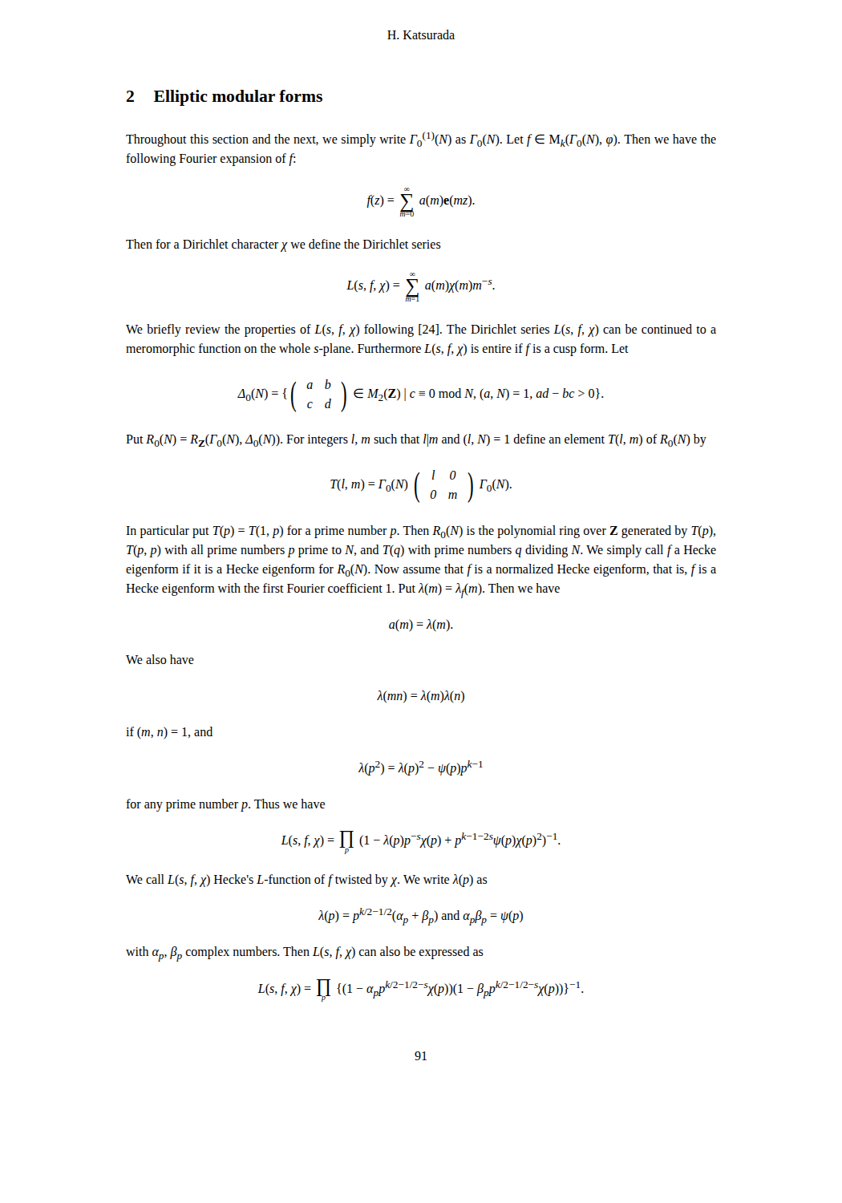H. Katsurada
2 Elliptic modular forms
Throughout this section and the next, we simply write Γ0(1)(N) as Γ0(N). Let f ∈ Mk(Γ0(N), φ). Then we have the following Fourier expansion of f:
f(z) = ∞∑m=0 a(m)e(mz).
Then for a Dirichlet character χ we define the Dirichlet series
L(s, f, χ) = ∞∑m=1 a(m)χ(m)m−s.
We briefly review the properties of L(s, f, χ) following [24]. The Dirichlet series L(s, f, χ) can be continued to a meromorphic function on the whole s-plane. Furthermore L(s, f, χ) is entire if f is a cusp form. Let
Δ0(N) = {(
| a | b |
| c | d |
) ∈ M2(Z) | c ≡ 0 mod N, (a, N) = 1, ad − bc > 0}.
Put R0(N) = RZ(Γ0(N), Δ0(N)). For integers l, m such that l|m and (l, N) = 1 define an element T(l, m) of R0(N) by
T(l, m) = Γ0(N) (
| l | 0 |
| 0 | m |
) Γ0(N).
In particular put T(p) = T(1, p) for a prime number p. Then R0(N) is the polynomial ring over Z generated by T(p), T(p, p) with all prime numbers p prime to N, and T(q) with prime numbers q dividing N. We simply call f a Hecke eigenform if it is a Hecke eigenform for R0(N). Now assume that f is a normalized Hecke eigenform, that is, f is a Hecke eigenform with the first Fourier coefficient 1. Put λ(m) = λf(m). Then we have
a(m) = λ(m).
We also have
λ(mn) = λ(m)λ(n)
if (m, n) = 1, and
λ(p2) = λ(p)2 − ψ(p)pk−1
for any prime number p. Thus we have
L(s, f, χ) = ∏p (1 − λ(p)p−sχ(p) + pk−1−2sψ(p)χ(p)2)−1.
We call L(s, f, χ) Hecke's L-function of f twisted by χ. We write λ(p) as
λ(p) = pk/2−1/2(αp + βp) and αpβp = ψ(p)
with αp, βp complex numbers. Then L(s, f, χ) can also be expressed as
L(s, f, χ) = ∏p {(1 − αppk/2−1/2−sχ(p))(1 − βppk/2−1/2−sχ(p))}−1.
91